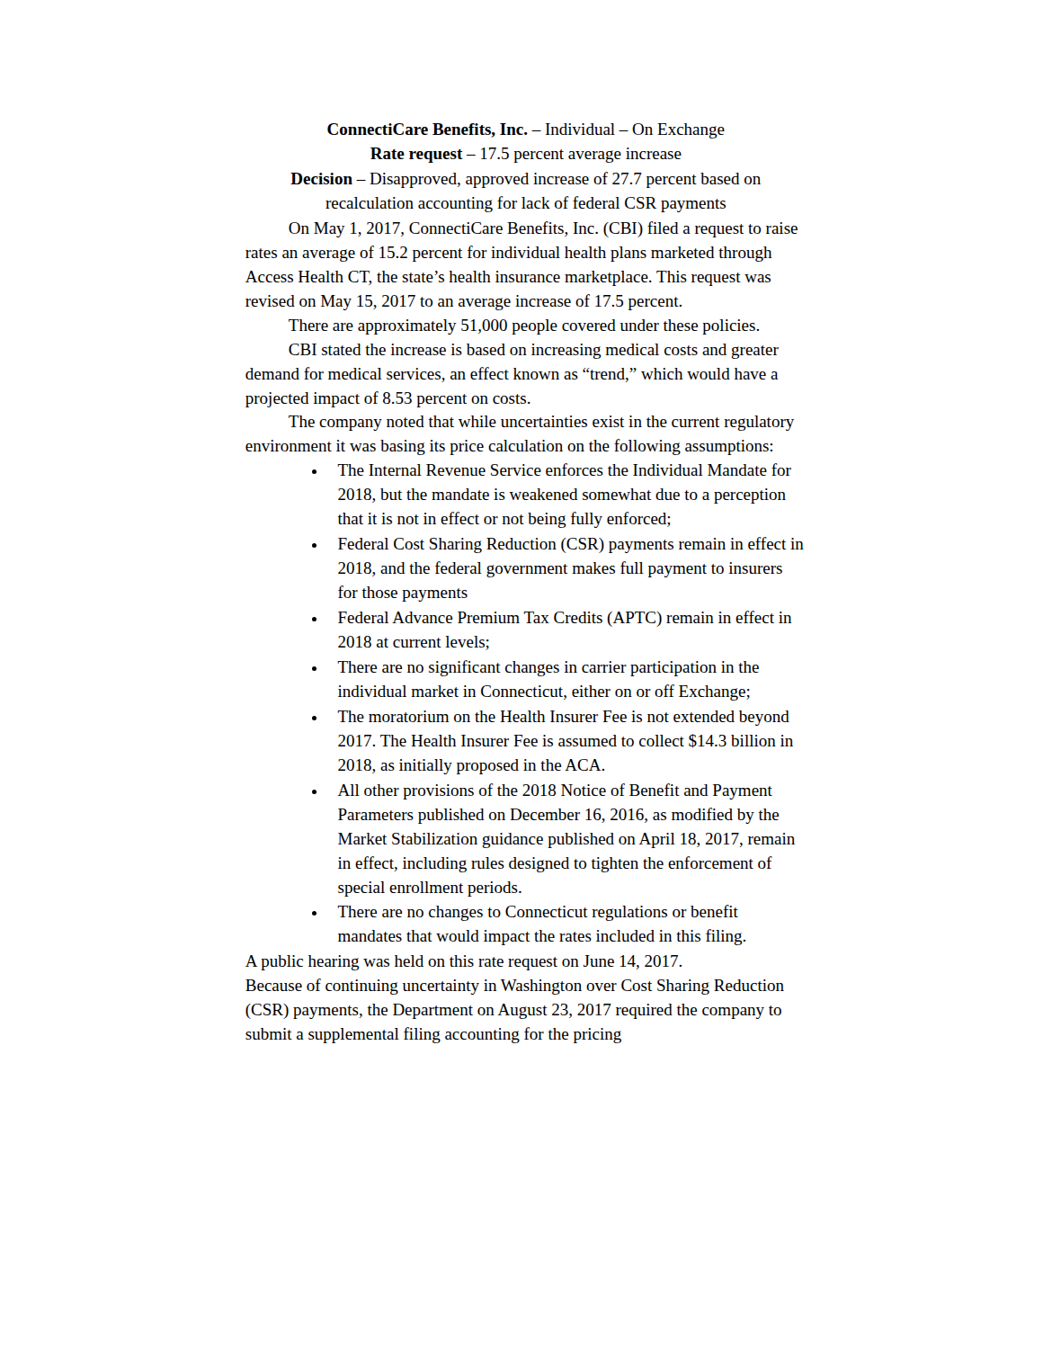ConnectiCare Benefits, Inc. – Individual – On Exchange
Rate request – 17.5 percent average increase
Decision – Disapproved, approved increase of 27.7 percent based on recalculation accounting for lack of federal CSR payments
On May 1, 2017, ConnectiCare Benefits, Inc. (CBI) filed a request to raise rates an average of 15.2 percent for individual health plans marketed through Access Health CT, the state’s health insurance marketplace. This request was revised on May 15, 2017 to an average increase of 17.5 percent.
There are approximately 51,000 people covered under these policies.
CBI stated the increase is based on increasing medical costs and greater demand for medical services, an effect known as “trend,” which would have a projected impact of 8.53 percent on costs.
The company noted that while uncertainties exist in the current regulatory environment it was basing its price calculation on the following assumptions:
The Internal Revenue Service enforces the Individual Mandate for 2018, but the mandate is weakened somewhat due to a perception that it is not in effect or not being fully enforced;
Federal Cost Sharing Reduction (CSR) payments remain in effect in 2018, and the federal government makes full payment to insurers for those payments
Federal Advance Premium Tax Credits (APTC) remain in effect in 2018 at current levels;
There are no significant changes in carrier participation in the individual market in Connecticut, either on or off Exchange;
The moratorium on the Health Insurer Fee is not extended beyond 2017. The Health Insurer Fee is assumed to collect $14.3 billion in 2018, as initially proposed in the ACA.
All other provisions of the 2018 Notice of Benefit and Payment Parameters published on December 16, 2016, as modified by the Market Stabilization guidance published on April 18, 2017, remain in effect, including rules designed to tighten the enforcement of special enrollment periods.
There are no changes to Connecticut regulations or benefit mandates that would impact the rates included in this filing.
A public hearing was held on this rate request on June 14, 2017.
Because of continuing uncertainty in Washington over Cost Sharing Reduction (CSR) payments, the Department on August 23, 2017 required the company to submit a supplemental filing accounting for the pricing